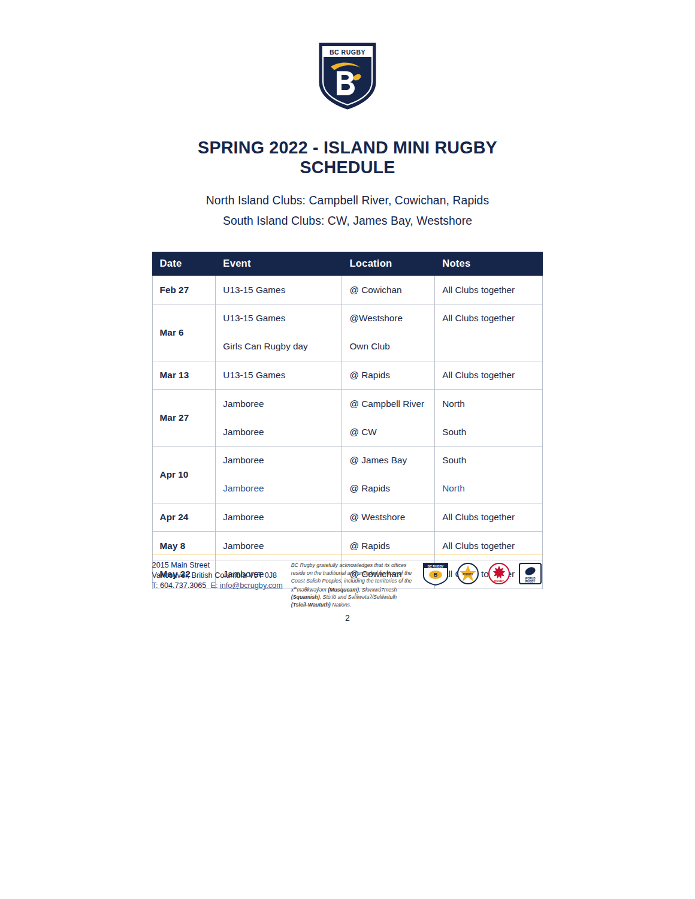BC RUGBY
Spring 2022 - Island Mini Rugby Schedule
North Island Clubs: Campbell River, Cowichan, Rapids
South Island Clubs: CW, James Bay, Westshore
| Date | Event | Location | Notes |
| --- | --- | --- | --- |
| Feb 27 | U13-15 Games | @ Cowichan | All Clubs together |
| Mar 6 | U13-15 Games | @Westshore | All Clubs together |
| Girls Can Rugby day | Own Club | |
| Mar 13 | U13-15 Games | @ Rapids | All Clubs together |
| Mar 27 | Jamboree | @ Campbell River | North |
| Jamboree | @ CW | South |
| Apr 10 | Jamboree | @ James Bay | South |
| Jamboree | @ Rapids | North |
| Apr 24 | Jamboree | @ Westshore | All Clubs together |
| May 8 | Jamboree | @ Rapids | All Clubs together |
| May 22 | Jamboree | @ Cowichan | All Clubs together |
2015 Main Street
Vancouver, British Columbia V5T 0J8
T: 604.737.3065 E: info@bcrugby.com
BC Rugby gratefully acknowledges that its offices reside on the traditional and unceded territory of the Coast Salish Peoples, including the territories of the xwməθkwəy̓əm (Musqueam), Skwxwú7mesh (Squamish), Stó:lō and Səl̓ílwətaʔ/Selilwitulh (Tsleil-Waututh) Nations.
BC RUGBY B RUGBY RUGBY WORLD RUGBY
2